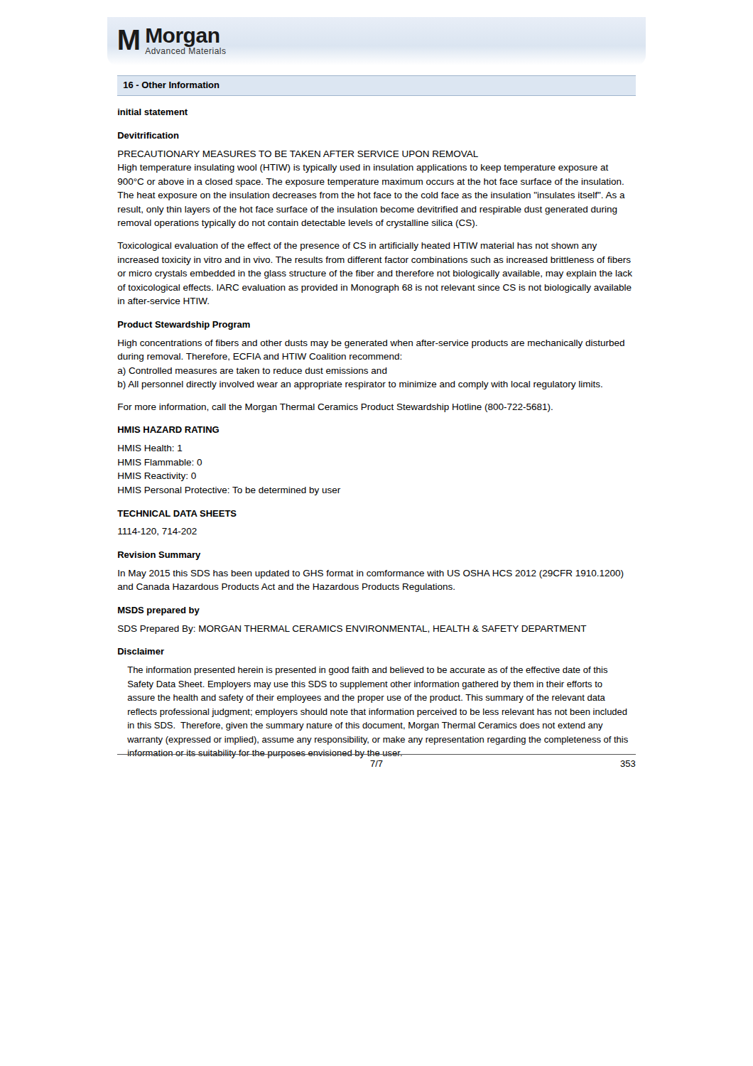M
Morgan
Advanced Materials
16 - Other Information
initial statement
Devitrification
PRECAUTIONARY MEASURES TO BE TAKEN AFTER SERVICE UPON REMOVAL High temperature insulating wool (HTIW) is typically used in insulation applications to keep temperature exposure at 900°C or above in a closed space. The exposure temperature maximum occurs at the hot face surface of the insulation. The heat exposure on the insulation decreases from the hot face to the cold face as the insulation "insulates itself". As a result, only thin layers of the hot face surface of the insulation become devitrified and respirable dust generated during removal operations typically do not contain detectable levels of crystalline silica (CS).
Toxicological evaluation of the effect of the presence of CS in artificially heated HTIW material has not shown any increased toxicity in vitro and in vivo. The results from different factor combinations such as increased brittleness of fibers or micro crystals embedded in the glass structure of the fiber and therefore not biologically available, may explain the lack of toxicological effects. IARC evaluation as provided in Monograph 68 is not relevant since CS is not biologically available in after-service HTIW.
Product Stewardship Program
High concentrations of fibers and other dusts may be generated when after-service products are mechanically disturbed during removal. Therefore, ECFIA and HTIW Coalition recommend: a) Controlled measures are taken to reduce dust emissions and b) All personnel directly involved wear an appropriate respirator to minimize and comply with local regulatory limits.
For more information, call the Morgan Thermal Ceramics Product Stewardship Hotline (800-722-5681).
HMIS HAZARD RATING
HMIS Health: 1 HMIS Flammable: 0 HMIS Reactivity: 0 HMIS Personal Protective: To be determined by user
TECHNICAL DATA SHEETS
1114-120, 714-202
Revision Summary
In May 2015 this SDS has been updated to GHS format in comformance with US OSHA HCS 2012 (29CFR 1910.1200) and Canada Hazardous Products Act and the Hazardous Products Regulations.
MSDS prepared by
SDS Prepared By: MORGAN THERMAL CERAMICS ENVIRONMENTAL, HEALTH & SAFETY DEPARTMENT
Disclaimer
The information presented herein is presented in good faith and believed to be accurate as of the effective date of this Safety Data Sheet. Employers may use this SDS to supplement other information gathered by them in their efforts to assure the health and safety of their employees and the proper use of the product. This summary of the relevant data reflects professional judgment; employers should note that information perceived to be less relevant has not been included in this SDS. Therefore, given the summary nature of this document, Morgan Thermal Ceramics does not extend any warranty (expressed or implied), assume any responsibility, or make any representation regarding the completeness of this information or its suitability for the purposes envisioned by the user.
7/7
353